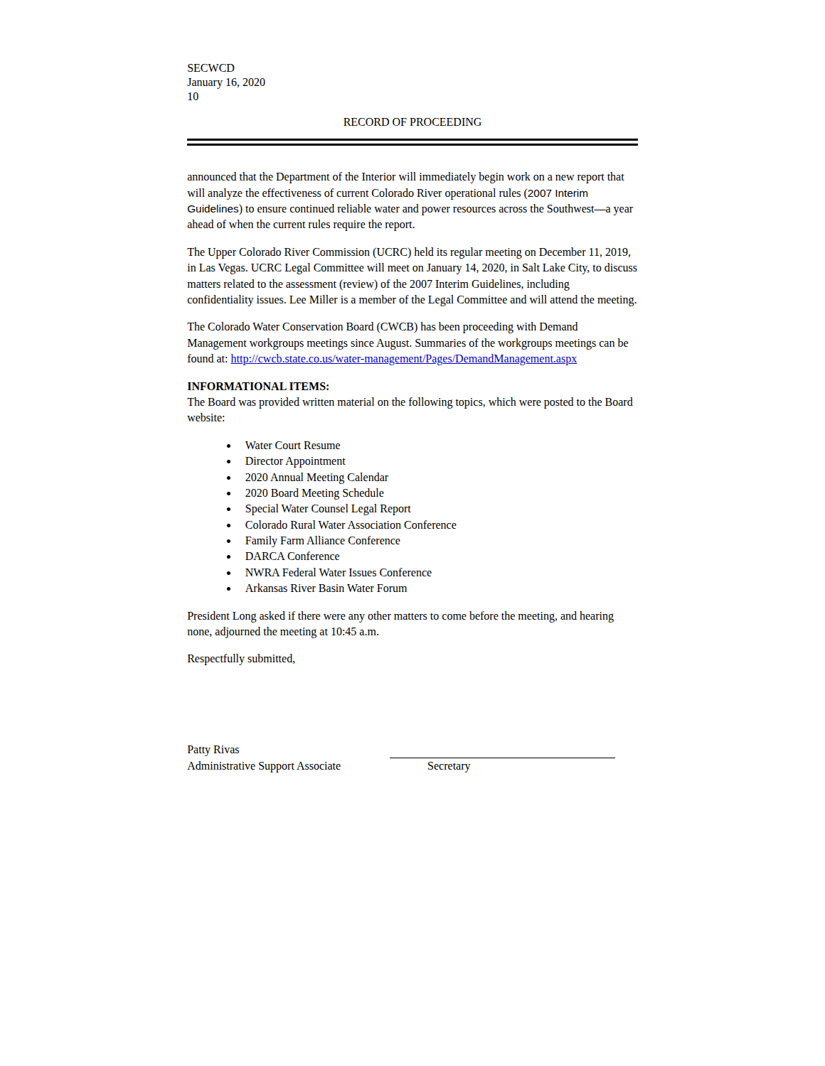SECWCD
January 16, 2020
10
RECORD OF PROCEEDING
announced that the Department of the Interior will immediately begin work on a new report that will analyze the effectiveness of current Colorado River operational rules (2007 Interim Guidelines) to ensure continued reliable water and power resources across the Southwest—a year ahead of when the current rules require the report.
The Upper Colorado River Commission (UCRC) held its regular meeting on December 11, 2019, in Las Vegas. UCRC Legal Committee will meet on January 14, 2020, in Salt Lake City, to discuss matters related to the assessment (review) of the 2007 Interim Guidelines, including confidentiality issues. Lee Miller is a member of the Legal Committee and will attend the meeting.
The Colorado Water Conservation Board (CWCB) has been proceeding with Demand Management workgroups meetings since August. Summaries of the workgroups meetings can be found at: http://cwcb.state.co.us/water-management/Pages/DemandManagement.aspx
INFORMATIONAL ITEMS:
The Board was provided written material on the following topics, which were posted to the Board website:
Water Court Resume
Director Appointment
2020 Annual Meeting Calendar
2020 Board Meeting Schedule
Special Water Counsel Legal Report
Colorado Rural Water Association Conference
Family Farm Alliance Conference
DARCA Conference
NWRA Federal Water Issues Conference
Arkansas River Basin Water Forum
President Long asked if there were any other matters to come before the meeting, and hearing none, adjourned the meeting at 10:45 a.m.
Respectfully submitted,
| Patty Rivas Administrative Support Associate | Secretary |